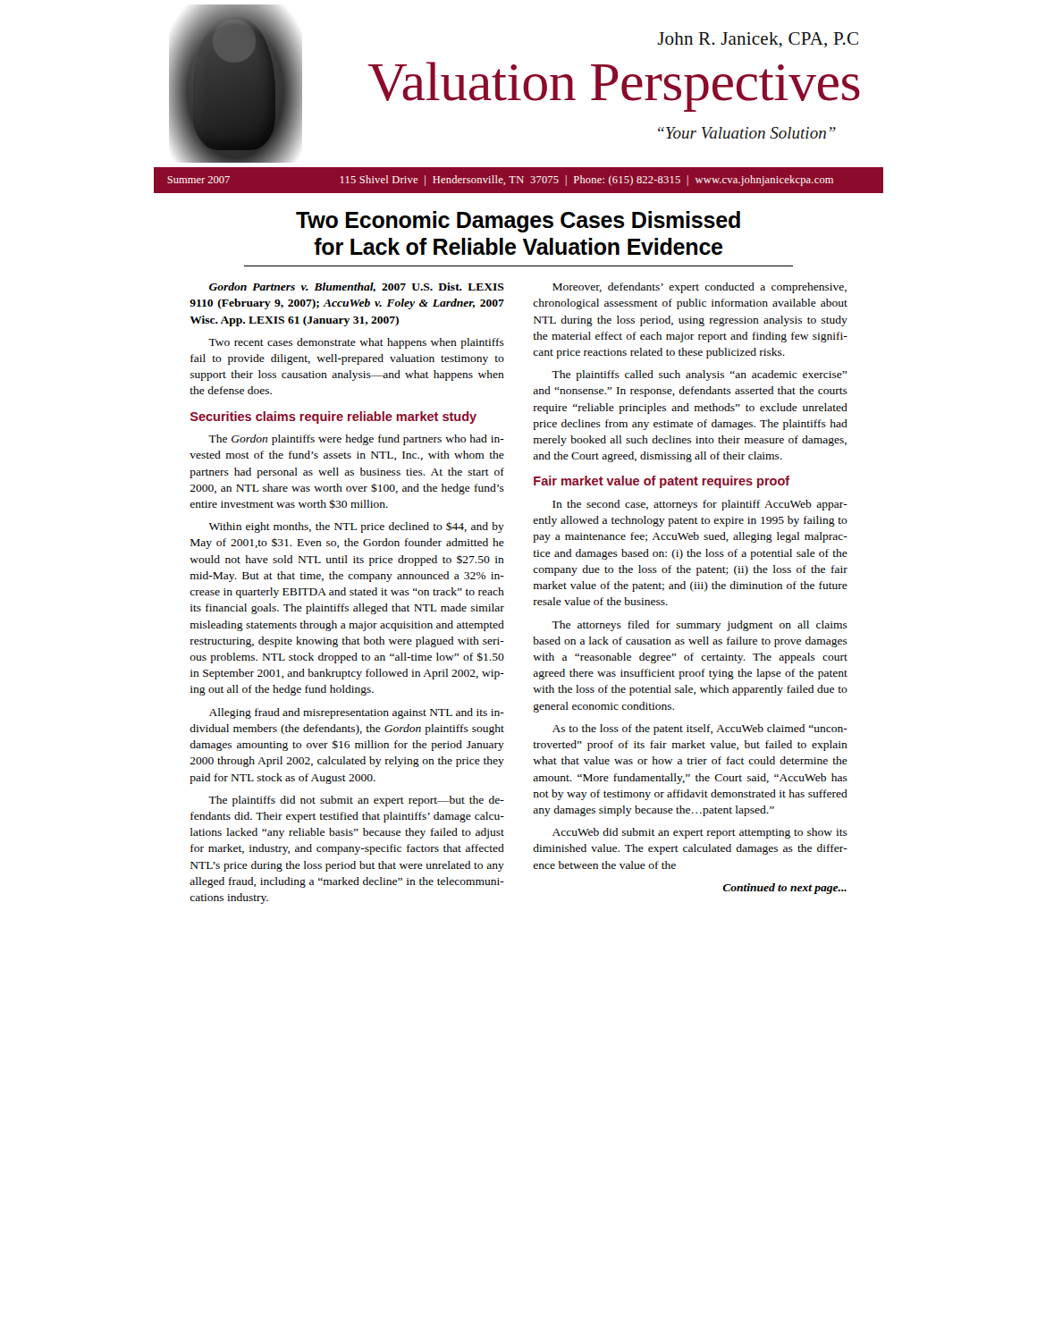John R. Janicek, CPA, P.C
Valuation Perspectives
“Your Valuation Solution”
Summer 2007 115 Shivel Drive | Hendersonville, TN 37075 | Phone: (615) 822-8315 | www.cva.johnjanicekcpa.com
Two Economic Damages Cases Dismissed
for Lack of Reliable Valuation Evidence
Gordon Partners v. Blumenthal, 2007 U.S. Dist. LEXIS 9110 (February 9, 2007); AccuWeb v. Foley & Lardner, 2007 Wisc. App. LEXIS 61 (January 31, 2007)
Two recent cases demonstrate what happens when plaintiffs fail to provide diligent, well-prepared valuation testimony to support their loss causation analysis—and what happens when the defense does.
Securities claims require reliable market study
The Gordon plaintiffs were hedge fund partners who had invested most of the fund’s assets in NTL, Inc., with whom the partners had personal as well as business ties. At the start of 2000, an NTL share was worth over $100, and the hedge fund’s entire investment was worth $30 million.
Within eight months, the NTL price declined to $44, and by May of 2001,to $31. Even so, the Gordon founder admitted he would not have sold NTL until its price dropped to $27.50 in mid-May. But at that time, the company announced a 32% increase in quarterly EBITDA and stated it was “on track” to reach its financial goals. The plaintiffs alleged that NTL made similar misleading statements through a major acquisition and attempted restructuring, despite knowing that both were plagued with serious problems. NTL stock dropped to an “all-time low” of $1.50 in September 2001, and bankruptcy followed in April 2002, wiping out all of the hedge fund holdings.
Alleging fraud and misrepresentation against NTL and its individual members (the defendants), the Gordon plaintiffs sought damages amounting to over $16 million for the period January 2000 through April 2002, calculated by relying on the price they paid for NTL stock as of August 2000.
The plaintiffs did not submit an expert report—but the defendants did. Their expert testified that plaintiffs’ damage calculations lacked “any reliable basis” because they failed to adjust for market, industry, and company-specific factors that affected NTL’s price during the loss period but that were unrelated to any alleged fraud, including a “marked decline” in the telecommunications industry.
Moreover, defendants’ expert conducted a comprehensive, chronological assessment of public information available about NTL during the loss period, using regression analysis to study the material effect of each major report and finding few significant price reactions related to these publicized risks.
The plaintiffs called such analysis “an academic exercise” and “nonsense.” In response, defendants asserted that the courts require “reliable principles and methods” to exclude unrelated price declines from any estimate of damages. The plaintiffs had merely booked all such declines into their measure of damages, and the Court agreed, dismissing all of their claims.
Fair market value of patent requires proof
In the second case, attorneys for plaintiff AccuWeb apparently allowed a technology patent to expire in 1995 by failing to pay a maintenance fee; AccuWeb sued, alleging legal malpractice and damages based on: (i) the loss of a potential sale of the company due to the loss of the patent; (ii) the loss of the fair market value of the patent; and (iii) the diminution of the future resale value of the business.
The attorneys filed for summary judgment on all claims based on a lack of causation as well as failure to prove damages with a “reasonable degree” of certainty. The appeals court agreed there was insufficient proof tying the lapse of the patent with the loss of the potential sale, which apparently failed due to general economic conditions.
As to the loss of the patent itself, AccuWeb claimed “uncontroverted” proof of its fair market value, but failed to explain what that value was or how a trier of fact could determine the amount. “More fundamentally,” the Court said, “AccuWeb has not by way of testimony or affidavit demonstrated it has suffered any damages simply because the…patent lapsed.”
AccuWeb did submit an expert report attempting to show its diminished value. The expert calculated damages as the difference between the value of the
Continued to next page...